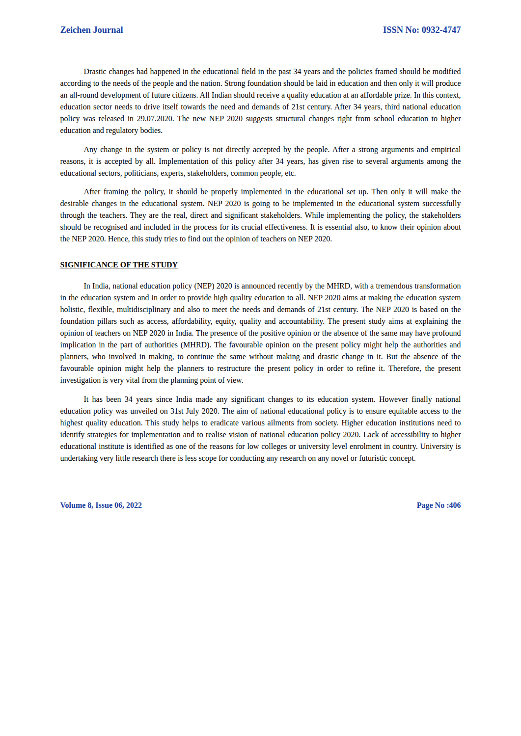Zeichen Journal ISSN No: 0932-4747
Drastic changes had happened in the educational field in the past 34 years and the policies framed should be modified according to the needs of the people and the nation. Strong foundation should be laid in education and then only it will produce an all-round development of future citizens. All Indian should receive a quality education at an affordable prize. In this context, education sector needs to drive itself towards the need and demands of 21st century. After 34 years, third national education policy was released in 29.07.2020. The new NEP 2020 suggests structural changes right from school education to higher education and regulatory bodies.
Any change in the system or policy is not directly accepted by the people. After a strong arguments and empirical reasons, it is accepted by all. Implementation of this policy after 34 years, has given rise to several arguments among the educational sectors, politicians, experts, stakeholders, common people, etc.
After framing the policy, it should be properly implemented in the educational set up. Then only it will make the desirable changes in the educational system. NEP 2020 is going to be implemented in the educational system successfully through the teachers. They are the real, direct and significant stakeholders. While implementing the policy, the stakeholders should be recognised and included in the process for its crucial effectiveness. It is essential also, to know their opinion about the NEP 2020. Hence, this study tries to find out the opinion of teachers on NEP 2020.
SIGNIFICANCE OF THE STUDY
In India, national education policy (NEP) 2020 is announced recently by the MHRD, with a tremendous transformation in the education system and in order to provide high quality education to all. NEP 2020 aims at making the education system holistic, flexible, multidisciplinary and also to meet the needs and demands of 21st century. The NEP 2020 is based on the foundation pillars such as access, affordability, equity, quality and accountability. The present study aims at explaining the opinion of teachers on NEP 2020 in India. The presence of the positive opinion or the absence of the same may have profound implication in the part of authorities (MHRD). The favourable opinion on the present policy might help the authorities and planners, who involved in making, to continue the same without making and drastic change in it. But the absence of the favourable opinion might help the planners to restructure the present policy in order to refine it. Therefore, the present investigation is very vital from the planning point of view.
It has been 34 years since India made any significant changes to its education system. However finally national education policy was unveiled on 31st July 2020. The aim of national educational policy is to ensure equitable access to the highest quality education. This study helps to eradicate various ailments from society. Higher education institutions need to identify strategies for implementation and to realise vision of national education policy 2020. Lack of accessibility to higher educational institute is identified as one of the reasons for low colleges or university level enrolment in country. University is undertaking very little research there is less scope for conducting any research on any novel or futuristic concept.
Volume 8, Issue 06, 2022 Page No :406